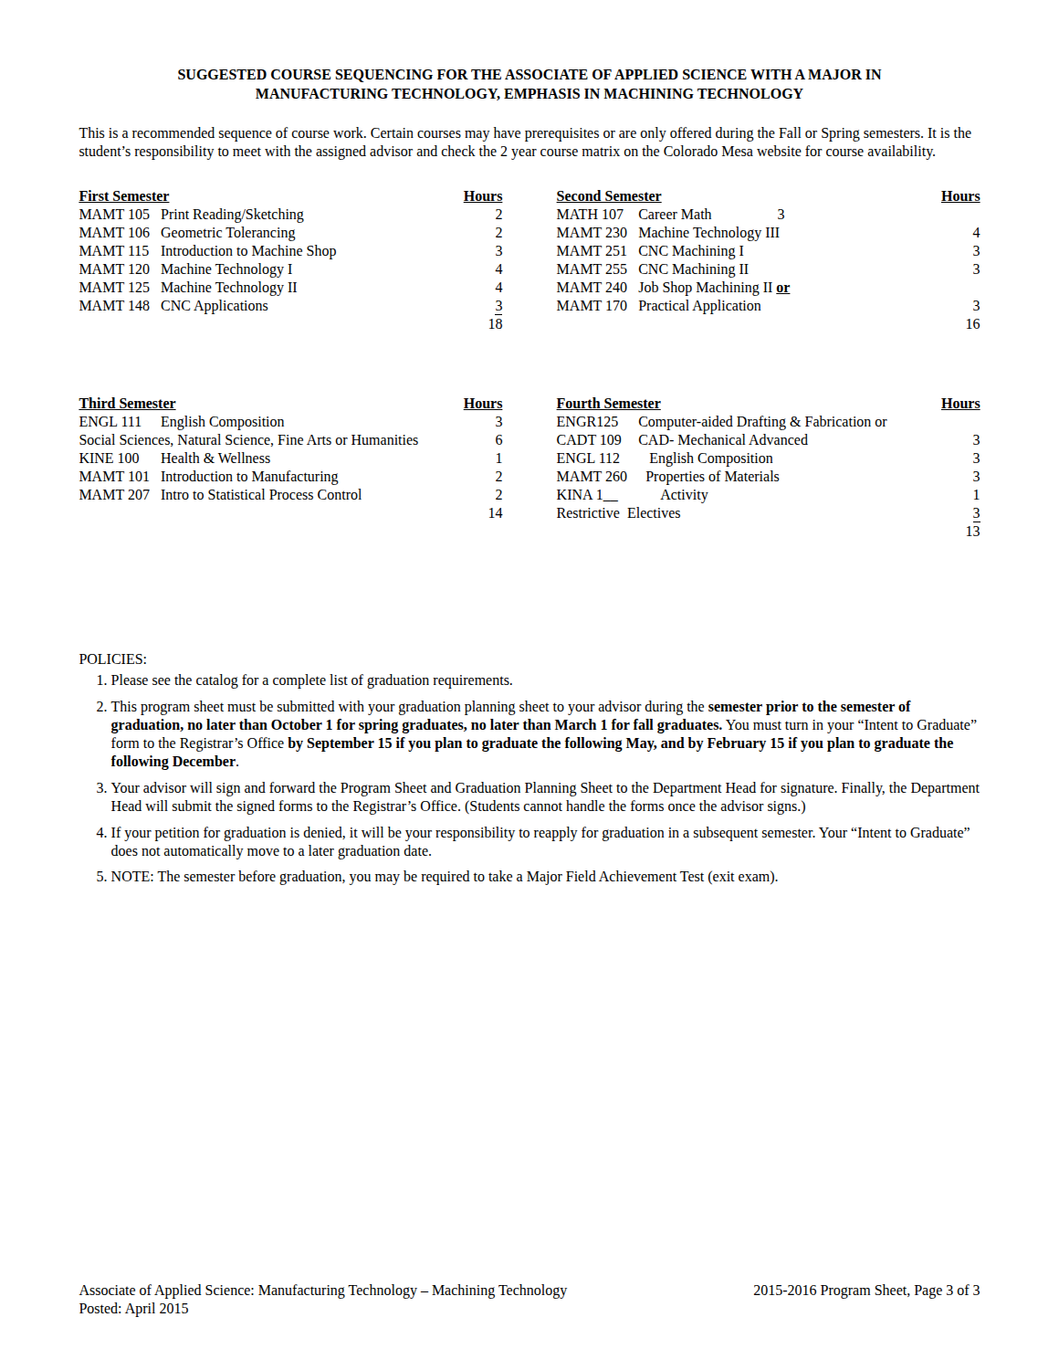Suggested Course Sequencing for the Associate of Applied Science with a Major in
Manufacturing Technology, Emphasis in Machining Technology
This is a recommended sequence of course work. Certain courses may have prerequisites or are only offered during the Fall or Spring semesters. It is the student’s responsibility to meet with the assigned advisor and check the 2 year course matrix on the Colorado Mesa website for course availability.
| / First Semester / Hours / / --- / --- / / MAMT 105 / Print Reading/Sketching / 2 / / MAMT 106 / Geometric Tolerancing / 2 / / MAMT 115 / Introduction to Machine Shop / 3 / / MAMT 120 / Machine Technology I / 4 / / MAMT 125 / Machine Technology II / 4 / / MAMT 148 / CNC Applications / 3 / / / / 18 / | | / Second Semester / Hours / / --- / --- / / MATH 107 / Career Math 3 / / / MAMT 230 / Machine Technology III / 4 / / MAMT 251 / CNC Machining I / 3 / / MAMT 255 / CNC Machining II / 3 / / MAMT 240 / Job Shop Machining II or / / / MAMT 170 / Practical Application / 3 / / / / 16 / |
| / Third Semester / Hours / / --- / --- / / ENGL 111 / English Composition / 3 / / Social Sciences, Natural Science, Fine Arts or Humanities / 6 / / KINE 100 / Health & Wellness / 1 / / MAMT 101 / Introduction to Manufacturing / 2 / / MAMT 207 / Intro to Statistical Process Control / 2 / / / / 14 / | | / Fourth Semester / Hours / / --- / --- / / ENGR125 / Computer-aided Drafting & Fabrication or / / / CADT 109 / CAD- Mechanical Advanced / 3 / / ENGL 112 / English Composition / 3 / / MAMT 260 / Properties of Materials / 3 / / KINA 1__ / Activity / 1 / / Restrictive Electives / 3 / / / / 13 / |
POLICIES:
Please see the catalog for a complete list of graduation requirements.
This program sheet must be submitted with your graduation planning sheet to your advisor during the semester prior to the semester of graduation, no later than October 1 for spring graduates, no later than March 1 for fall graduates. You must turn in your “Intent to Graduate” form to the Registrar’s Office by September 15 if you plan to graduate the following May, and by February 15 if you plan to graduate the following December.
Your advisor will sign and forward the Program Sheet and Graduation Planning Sheet to the Department Head for signature. Finally, the Department Head will submit the signed forms to the Registrar’s Office. (Students cannot handle the forms once the advisor signs.)
If your petition for graduation is denied, it will be your responsibility to reapply for graduation in a subsequent semester. Your “Intent to Graduate” does not automatically move to a later graduation date.
NOTE: The semester before graduation, you may be required to take a Major Field Achievement Test (exit exam).
| Associate of Applied Science: Manufacturing Technology – Machining Technology | 2015-2016 Program Sheet, Page 3 of 3 |
| Posted: April 2015 | |